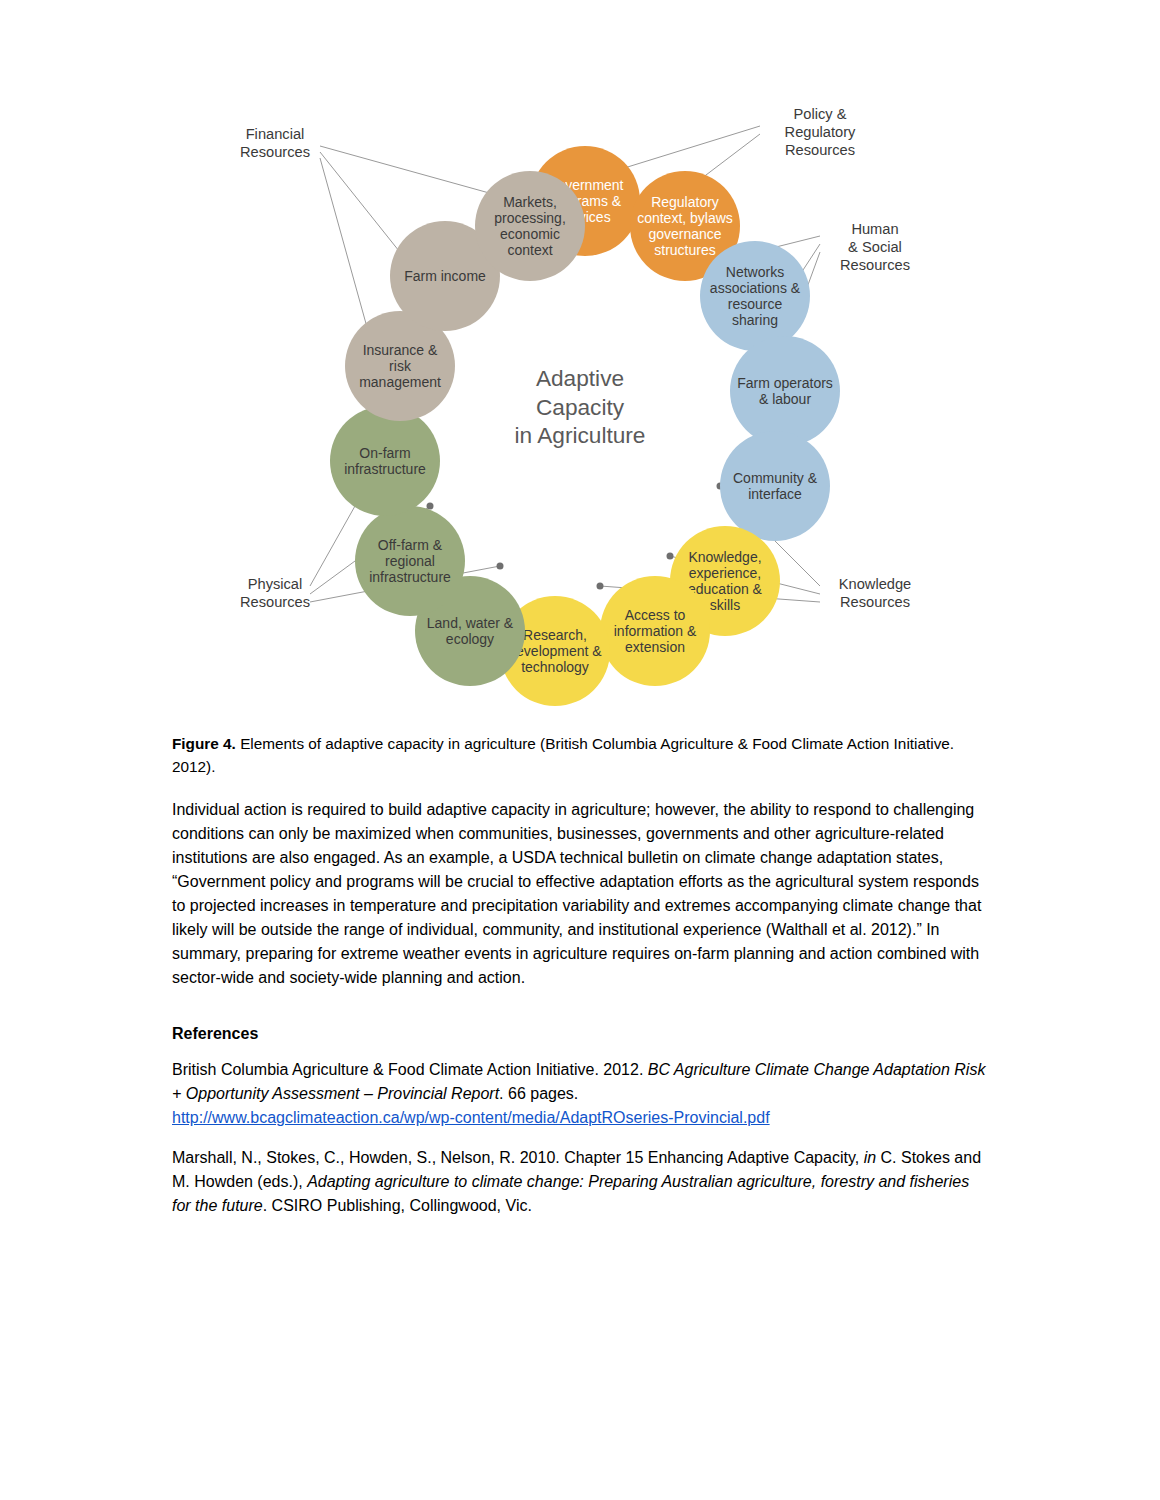Government programs & services
Regulatory context, bylaws governance structures
Networks associations & resource sharing
Farm operators & labour
Community & interface
Knowledge, experience, education & skills
Access to information & extension
Research, development & technology
Land, water & ecology
Off-farm & regional infrastructure
On-farm infrastructure
Insurance & risk management
Farm income
Markets, processing, economic context
Adaptive
Capacity
in Agriculture
Policy &
Regulatory
Resources
Human
& Social
Resources
Knowledge
Resources
Financial
Resources
Physical
Resources
Figure 4. Elements of adaptive capacity in agriculture (British Columbia Agriculture & Food Climate Action Initiative. 2012).
Individual action is required to build adaptive capacity in agriculture; however, the ability to respond to challenging conditions can only be maximized when communities, businesses, governments and other agriculture-related institutions are also engaged. As an example, a USDA technical bulletin on climate change adaptation states, “Government policy and programs will be crucial to effective adaptation efforts as the agricultural system responds to projected increases in temperature and precipitation variability and extremes accompanying climate change that likely will be outside the range of individual, community, and institutional experience (Walthall et al. 2012).” In summary, preparing for extreme weather events in agriculture requires on-farm planning and action combined with sector-wide and society-wide planning and action.
References
British Columbia Agriculture & Food Climate Action Initiative. 2012. BC Agriculture Climate Change Adaptation Risk + Opportunity Assessment – Provincial Report. 66 pages.
http://www.bcagclimateaction.ca/wp/wp-content/media/AdaptROseries-Provincial.pdf
Marshall, N., Stokes, C., Howden, S., Nelson, R. 2010. Chapter 15 Enhancing Adaptive Capacity, in C. Stokes and M. Howden (eds.), Adapting agriculture to climate change: Preparing Australian agriculture, forestry and fisheries for the future. CSIRO Publishing, Collingwood, Vic.